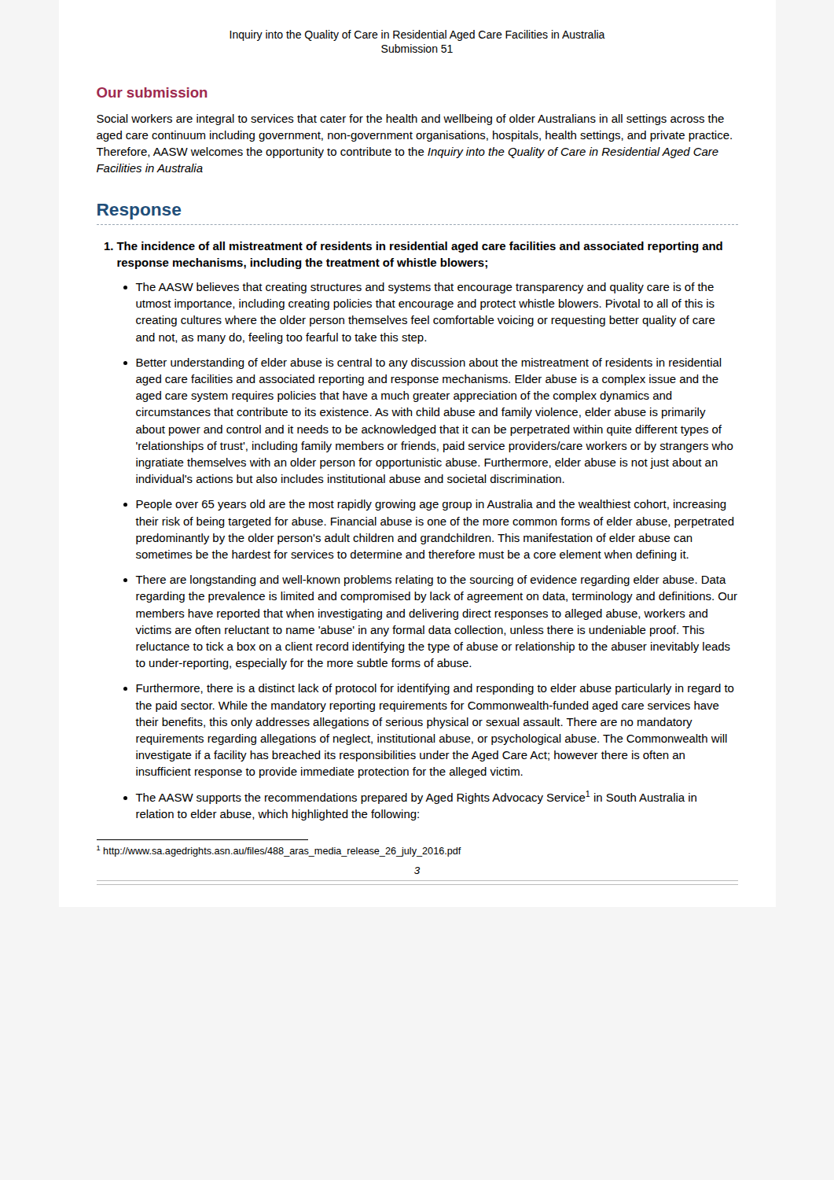Inquiry into the Quality of Care in Residential Aged Care Facilities in Australia
Submission 51
Our submission
Social workers are integral to services that cater for the health and wellbeing of older Australians in all settings across the aged care continuum including government, non-government organisations, hospitals, health settings, and private practice. Therefore, AASW welcomes the opportunity to contribute to the Inquiry into the Quality of Care in Residential Aged Care Facilities in Australia
Response
The incidence of all mistreatment of residents in residential aged care facilities and associated reporting and response mechanisms, including the treatment of whistle blowers;
The AASW believes that creating structures and systems that encourage transparency and quality care is of the utmost importance, including creating policies that encourage and protect whistle blowers. Pivotal to all of this is creating cultures where the older person themselves feel comfortable voicing or requesting better quality of care and not, as many do, feeling too fearful to take this step.
Better understanding of elder abuse is central to any discussion about the mistreatment of residents in residential aged care facilities and associated reporting and response mechanisms. Elder abuse is a complex issue and the aged care system requires policies that have a much greater appreciation of the complex dynamics and circumstances that contribute to its existence. As with child abuse and family violence, elder abuse is primarily about power and control and it needs to be acknowledged that it can be perpetrated within quite different types of 'relationships of trust', including family members or friends, paid service providers/care workers or by strangers who ingratiate themselves with an older person for opportunistic abuse. Furthermore, elder abuse is not just about an individual's actions but also includes institutional abuse and societal discrimination.
People over 65 years old are the most rapidly growing age group in Australia and the wealthiest cohort, increasing their risk of being targeted for abuse. Financial abuse is one of the more common forms of elder abuse, perpetrated predominantly by the older person's adult children and grandchildren. This manifestation of elder abuse can sometimes be the hardest for services to determine and therefore must be a core element when defining it.
There are longstanding and well-known problems relating to the sourcing of evidence regarding elder abuse. Data regarding the prevalence is limited and compromised by lack of agreement on data, terminology and definitions. Our members have reported that when investigating and delivering direct responses to alleged abuse, workers and victims are often reluctant to name 'abuse' in any formal data collection, unless there is undeniable proof. This reluctance to tick a box on a client record identifying the type of abuse or relationship to the abuser inevitably leads to under-reporting, especially for the more subtle forms of abuse.
Furthermore, there is a distinct lack of protocol for identifying and responding to elder abuse particularly in regard to the paid sector. While the mandatory reporting requirements for Commonwealth-funded aged care services have their benefits, this only addresses allegations of serious physical or sexual assault. There are no mandatory requirements regarding allegations of neglect, institutional abuse, or psychological abuse. The Commonwealth will investigate if a facility has breached its responsibilities under the Aged Care Act; however there is often an insufficient response to provide immediate protection for the alleged victim.
The AASW supports the recommendations prepared by Aged Rights Advocacy Service1 in South Australia in relation to elder abuse, which highlighted the following:
1 http://www.sa.agedrights.asn.au/files/488_aras_media_release_26_july_2016.pdf
3